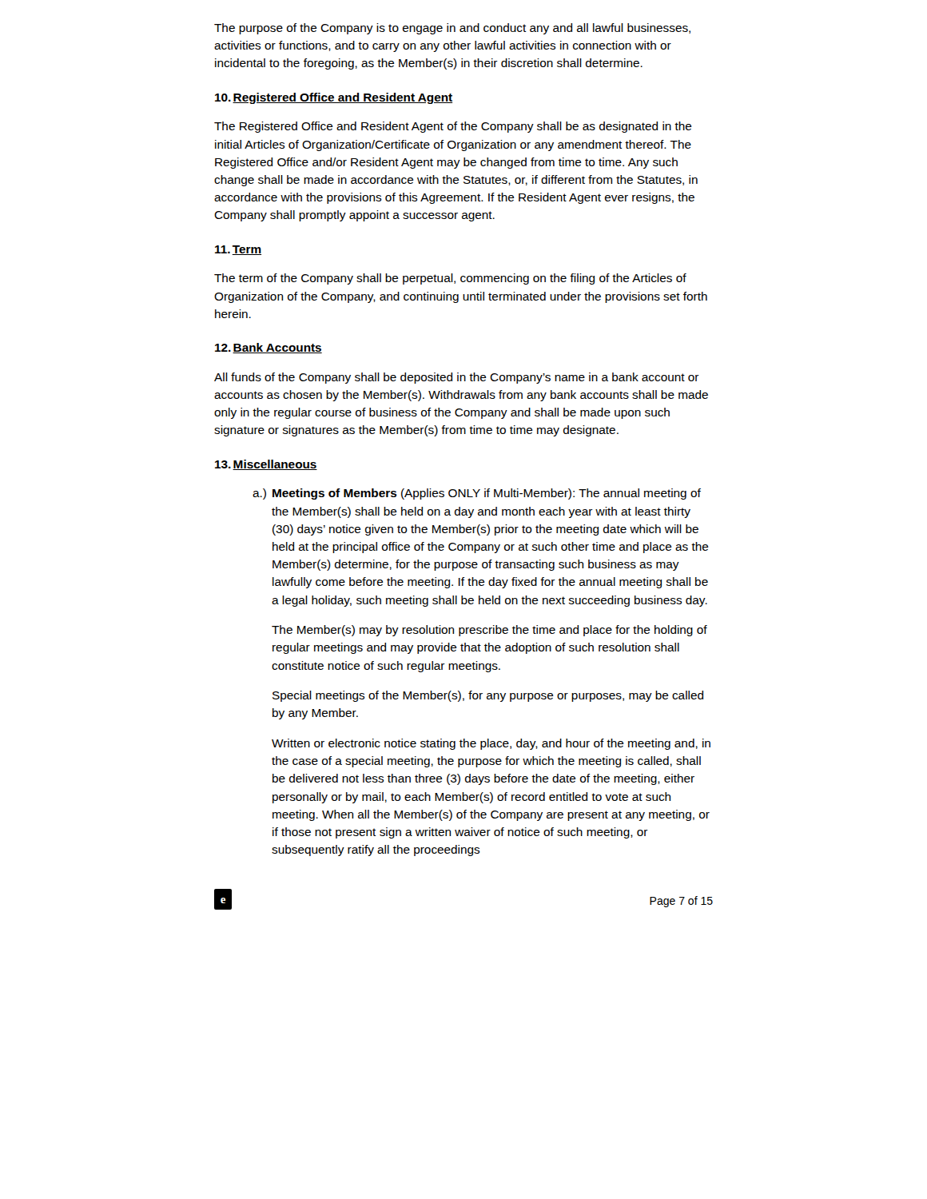The purpose of the Company is to engage in and conduct any and all lawful businesses, activities or functions, and to carry on any other lawful activities in connection with or incidental to the foregoing, as the Member(s) in their discretion shall determine.
10. Registered Office and Resident Agent
The Registered Office and Resident Agent of the Company shall be as designated in the initial Articles of Organization/Certificate of Organization or any amendment thereof. The Registered Office and/or Resident Agent may be changed from time to time. Any such change shall be made in accordance with the Statutes, or, if different from the Statutes, in accordance with the provisions of this Agreement. If the Resident Agent ever resigns, the Company shall promptly appoint a successor agent.
11. Term
The term of the Company shall be perpetual, commencing on the filing of the Articles of Organization of the Company, and continuing until terminated under the provisions set forth herein.
12. Bank Accounts
All funds of the Company shall be deposited in the Company’s name in a bank account or accounts as chosen by the Member(s). Withdrawals from any bank accounts shall be made only in the regular course of business of the Company and shall be made upon such signature or signatures as the Member(s) from time to time may designate.
13. Miscellaneous
a.)
Meetings of Members (Applies ONLY if Multi-Member): The annual meeting of the Member(s) shall be held on a day and month each year with at least thirty (30) days’ notice given to the Member(s) prior to the meeting date which will be held at the principal office of the Company or at such other time and place as the Member(s) determine, for the purpose of transacting such business as may lawfully come before the meeting. If the day fixed for the annual meeting shall be a legal holiday, such meeting shall be held on the next succeeding business day.
The Member(s) may by resolution prescribe the time and place for the holding of regular meetings and may provide that the adoption of such resolution shall constitute notice of such regular meetings.
Special meetings of the Member(s), for any purpose or purposes, may be called by any Member.
Written or electronic notice stating the place, day, and hour of the meeting and, in the case of a special meeting, the purpose for which the meeting is called, shall be delivered not less than three (3) days before the date of the meeting, either personally or by mail, to each Member(s) of record entitled to vote at such meeting. When all the Member(s) of the Company are present at any meeting, or if those not present sign a written waiver of notice of such meeting, or subsequently ratify all the proceedings
e
Page 7 of 15